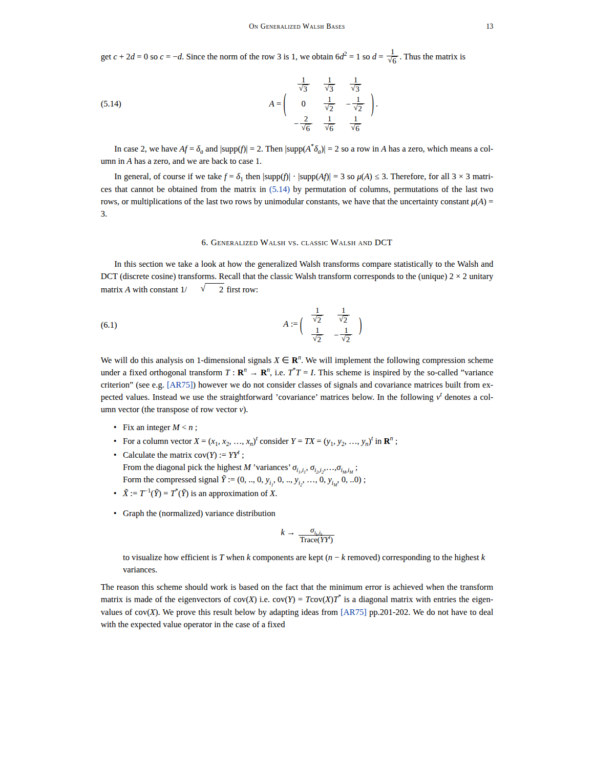On Generalized Walsh Bases 13
get c + 2d = 0 so c = −d. Since the norm of the row 3 is 1, we obtain 6d2 = 1 so d = 16. Thus the matrix is
(5.14) A =
| 1 3 | 1 3 | 1 3 |
| 0 | 1 2 | − 1 2 |
| − 2 6 | 1 6 | 1 6 |
.
In case 2, we have Af = δa and |supp(f)| = 2. Then |supp(A*δa)| = 2 so a row in A has a zero, which means a column in A has a zero, and we are back to case 1.
In general, of course if we take f = δ1 then |supp(f)| · |supp(Af)| = 3 so μ(A) ≤ 3. Therefore, for all 3 × 3 matrices that cannot be obtained from the matrix in (5.14) by permutation of columns, permutations of the last two rows, or multiplications of the last two rows by unimodular constants, we have that the uncertainty constant μ(A) = 3.
6. Generalized Walsh vs. classic Walsh and DCT
In this section we take a look at how the generalized Walsh transforms compare statistically to the Walsh and DCT (discrete cosine) transforms. Recall that the classic Walsh transform corresponds to the (unique) 2 × 2 unitary matrix A with constant 1/2 first row:
(6.1) A :=
| 1 2 | 1 2 |
| 1 2 | − 1 2 |
We will do this analysis on 1-dimensional signals X ∈ Rn. We will implement the following compression scheme under a fixed orthogonal transform T : Rn → Rn, i.e. T*T = I. This scheme is inspired by the so-called ”variance criterion” (see e.g. [AR75]) however we do not consider classes of signals and covariance matrices built from expected values. Instead we use the straightforward ’covariance’ matrices below. In the following vt denotes a column vector (the transpose of row vector v).
Fix an integer M < n ;
For a column vector X = (x1, x2, …, xn)t consider Y = TX = (y1, y2, …, yn)t in Rn ;
Calculate the matrix cov(Y) := YYt ;
From the diagonal pick the highest M ’variances’ σi1,i1, σi2,i2,…,σiM,iM ;
Form the compressed signal Ỹ := (0, .., 0, yi1, 0, .., yi2, …, 0, yiM, 0, ..0) ;
X̃ := T−1(Ỹ) = T*(Ỹ) is an approximation of X.
Graph the (normalized) variance distribution
k → σik,ik Trace(YYt)
to visualize how efficient is T when k components are kept (n − k removed) corresponding to the highest k variances.
The reason this scheme should work is based on the fact that the minimum error is achieved when the transform matrix is made of the eigenvectors of cov(X) i.e. cov(Y) = Tcov(X)T* is a diagonal matrix with entries the eigenvalues of cov(X). We prove this result below by adapting ideas from [AR75] pp.201-202. We do not have to deal with the expected value operator in the case of a fixed